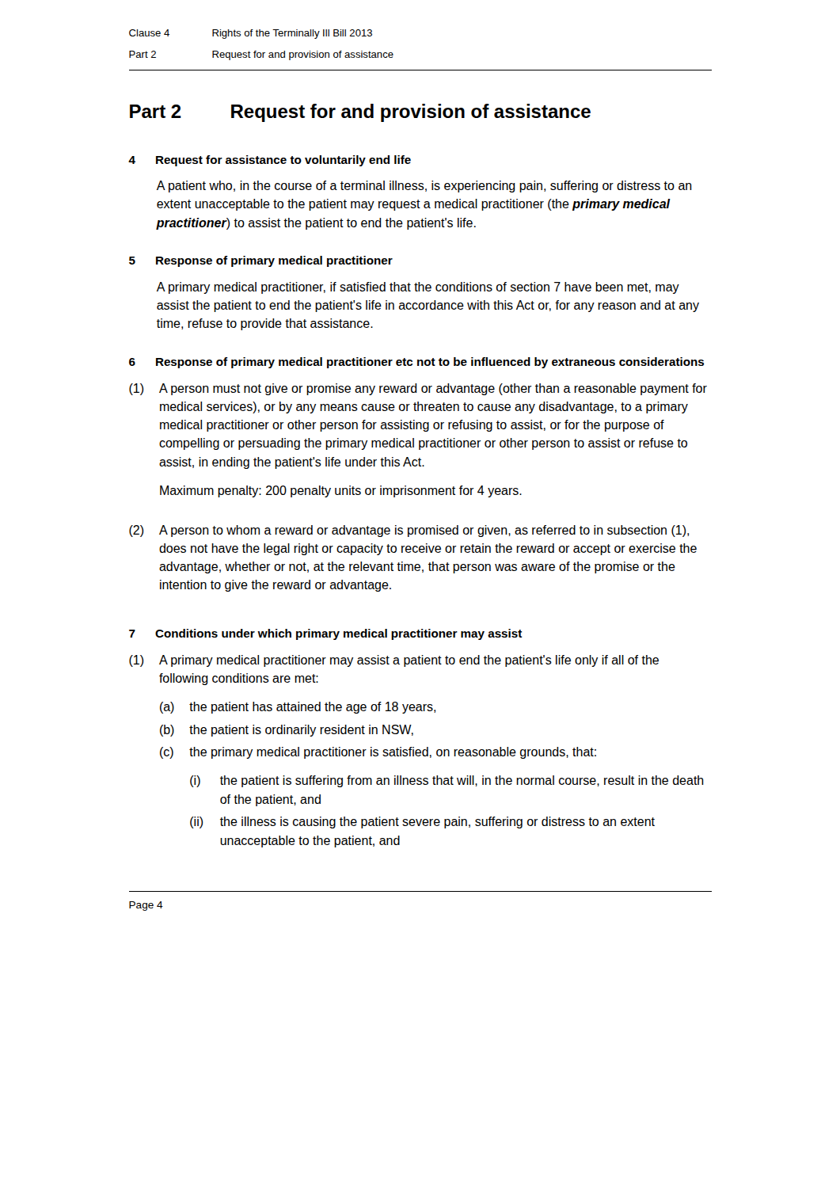Clause 4
Rights of the Terminally Ill Bill 2013
Part 2
Request for and provision of assistance
Part 2
Request for and provision of assistance
4
Request for assistance to voluntarily end life
A patient who, in the course of a terminal illness, is experiencing pain, suffering or distress to an extent unacceptable to the patient may request a medical practitioner (the primary medical practitioner) to assist the patient to end the patient's life.
5
Response of primary medical practitioner
A primary medical practitioner, if satisfied that the conditions of section 7 have been met, may assist the patient to end the patient's life in accordance with this Act or, for any reason and at any time, refuse to provide that assistance.
6
Response of primary medical practitioner etc not to be influenced by extraneous considerations
(1)
A person must not give or promise any reward or advantage (other than a reasonable payment for medical services), or by any means cause or threaten to cause any disadvantage, to a primary medical practitioner or other person for assisting or refusing to assist, or for the purpose of compelling or persuading the primary medical practitioner or other person to assist or refuse to assist, in ending the patient's life under this Act.
Maximum penalty: 200 penalty units or imprisonment for 4 years.
(2)
A person to whom a reward or advantage is promised or given, as referred to in subsection (1), does not have the legal right or capacity to receive or retain the reward or accept or exercise the advantage, whether or not, at the relevant time, that person was aware of the promise or the intention to give the reward or advantage.
7
Conditions under which primary medical practitioner may assist
(1)
A primary medical practitioner may assist a patient to end the patient's life only if all of the following conditions are met:
(a)
the patient has attained the age of 18 years,
(b)
the patient is ordinarily resident in NSW,
(c)
the primary medical practitioner is satisfied, on reasonable grounds, that:
(i)
the patient is suffering from an illness that will, in the normal course, result in the death of the patient, and
(ii)
the illness is causing the patient severe pain, suffering or distress to an extent unacceptable to the patient, and
Page 4